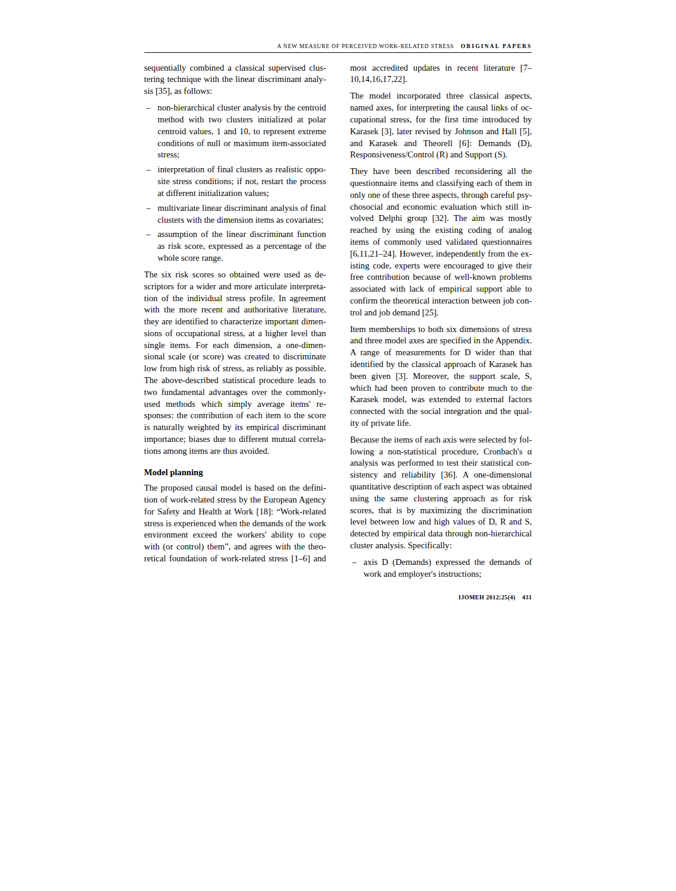A new measure of perceived work-related stress Original Papers
sequentially combined a classical supervised clustering technique with the linear discriminant analysis [35], as follows:
non-hierarchical cluster analysis by the centroid method with two clusters initialized at polar centroid values, 1 and 10, to represent extreme conditions of null or maximum item-associated stress;
interpretation of final clusters as realistic opposite stress conditions; if not, restart the process at different initialization values;
multivariate linear discriminant analysis of final clusters with the dimension items as covariates;
assumption of the linear discriminant function as risk score, expressed as a percentage of the whole score range.
The six risk scores so obtained were used as descriptors for a wider and more articulate interpretation of the individual stress profile. In agreement with the more recent and authoritative literature, they are identified to characterize important dimensions of occupational stress, at a higher level than single items. For each dimension, a one-dimensional scale (or score) was created to discriminate low from high risk of stress, as reliably as possible. The above-described statistical procedure leads to two fundamental advantages over the commonly-used methods which simply average items' responses: the contribution of each item to the score is naturally weighted by its empirical discriminant importance; biases due to different mutual correlations among items are thus avoided.
Model planning
The proposed causal model is based on the definition of work-related stress by the European Agency for Safety and Health at Work [18]: “Work-related stress is experienced when the demands of the work environment exceed the workers' ability to cope with (or control) them”, and agrees with the theoretical foundation of work-related stress [1–6] and most accredited updates in recent literature [7–10,14,16,17,22].
The model incorporated three classical aspects, named axes, for interpreting the causal links of occupational stress, for the first time introduced by Karasek [3], later revised by Johnson and Hall [5], and Karasek and Theorell [6]: Demands (D), Responsiveness/Control (R) and Support (S).
They have been described reconsidering all the questionnaire items and classifying each of them in only one of these three aspects, through careful psychosocial and economic evaluation which still involved Delphi group [32]. The aim was mostly reached by using the existing coding of analog items of commonly used validated questionnaires [6,11,21–24]. However, independently from the existing code, experts were encouraged to give their free contribution because of well-known problems associated with lack of empirical support able to confirm the theoretical interaction between job control and job demand [25].
Item memberships to both six dimensions of stress and three model axes are specified in the Appendix. A range of measurements for D wider than that identified by the classical approach of Karasek has been given [3]. Moreover, the support scale, S, which had been proven to contribute much to the Karasek model, was extended to external factors connected with the social integration and the quality of private life.
Because the items of each axis were selected by following a non-statistical procedure, Cronbach's α analysis was performed to test their statistical consistency and reliability [36]. A one-dimensional quantitative description of each aspect was obtained using the same clustering approach as for risk scores, that is by maximizing the discrimination level between low and high values of D, R and S, detected by empirical data through non-hierarchical cluster analysis. Specifically:
axis D (Demands) expressed the demands of work and employer's instructions;
IJOMEH 2012;25(4) 431